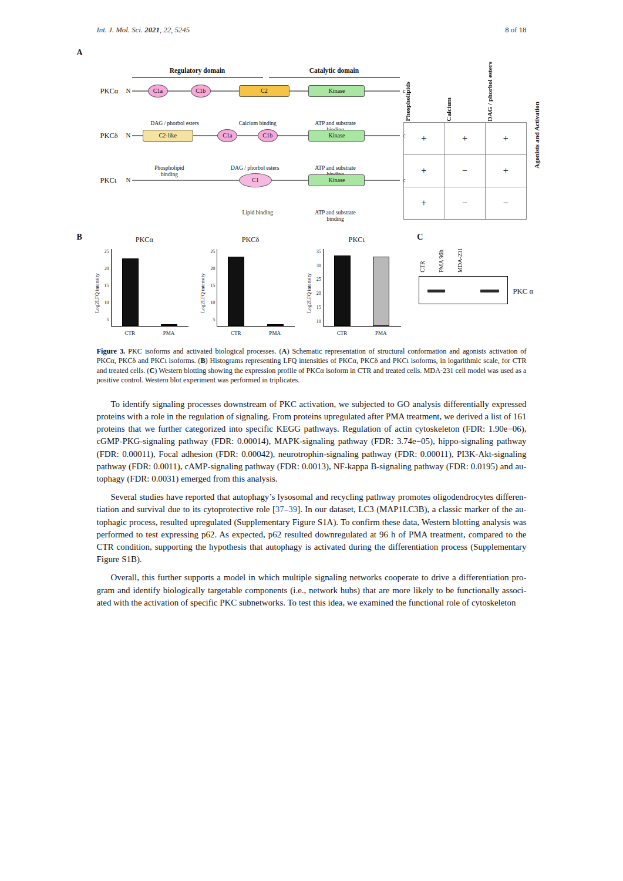Int. J. Mol. Sci. 2021, 22, 5245
8 of 18
A
Regulatory domain Catalytic domain
PKCα
N c
C1a
C1b
C2
Kinase
DAG / phorbol esters
Calcium binding
ATP and substrate
binding
PKCδ
N c
C2-like
C1a
C1b
Kinase
Phospholipid
binding
DAG / phorbol esters
ATP and substrate
binding
PKCι
N c
C1
Kinase
Lipid binding
ATP and substrate
binding
Phospholipids
Calcium
DAG / phorbol esters
| + | + | + |
| + | − | + |
| + | − | − |
Agonists and Activation
B C
PKCα
25 20 15 10 5
Log2LFQ intensity
CTR PMA
PKCδ
25 20 15 10 5
Log2LFQ intensity
CTR PMA
PKCι
35 30 25 20 15 10
Log2LFQ intensity
CTR PMA
CTR PMA 96h MDA-231
PKC α
Figure 3. PKC isoforms and activated biological processes. (A) Schematic representation of structural conformation and agonists activation of PKCα, PKCδ and PKCι isoforms. (B) Histograms representing LFQ intensities of PKCα, PKCδ and PKCι isoforms, in logarithmic scale, for CTR and treated cells. (C) Western blotting showing the expression profile of PKCα isoform in CTR and treated cells. MDA-231 cell model was used as a positive control. Western blot experiment was performed in triplicates.
To identify signaling processes downstream of PKC activation, we subjected to GO analysis differentially expressed proteins with a role in the regulation of signaling. From proteins upregulated after PMA treatment, we derived a list of 161 proteins that we further categorized into specific KEGG pathways. Regulation of actin cytoskeleton (FDR: 1.90e−06), cGMP-PKG-signaling pathway (FDR: 0.00014), MAPK-signaling pathway (FDR: 3.74e−05), hippo-signaling pathway (FDR: 0.00011), Focal adhesion (FDR: 0.00042), neurotrophin-signaling pathway (FDR: 0.00011), PI3K-Akt-signaling pathway (FDR: 0.0011), cAMP-signaling pathway (FDR: 0.0013), NF-kappa B-signaling pathway (FDR: 0.0195) and autophagy (FDR: 0.0031) emerged from this analysis.
Several studies have reported that autophagy’s lysosomal and recycling pathway promotes oligodendrocytes differentiation and survival due to its cytoprotective role [37–39]. In our dataset, LC3 (MAP1LC3B), a classic marker of the autophagic process, resulted upregulated (Supplementary Figure S1A). To confirm these data, Western blotting analysis was performed to test expressing p62. As expected, p62 resulted downregulated at 96 h of PMA treatment, compared to the CTR condition, supporting the hypothesis that autophagy is activated during the differentiation process (Supplementary Figure S1B).
Overall, this further supports a model in which multiple signaling networks cooperate to drive a differentiation program and identify biologically targetable components (i.e., network hubs) that are more likely to be functionally associated with the activation of specific PKC subnetworks. To test this idea, we examined the functional role of cytoskeleton